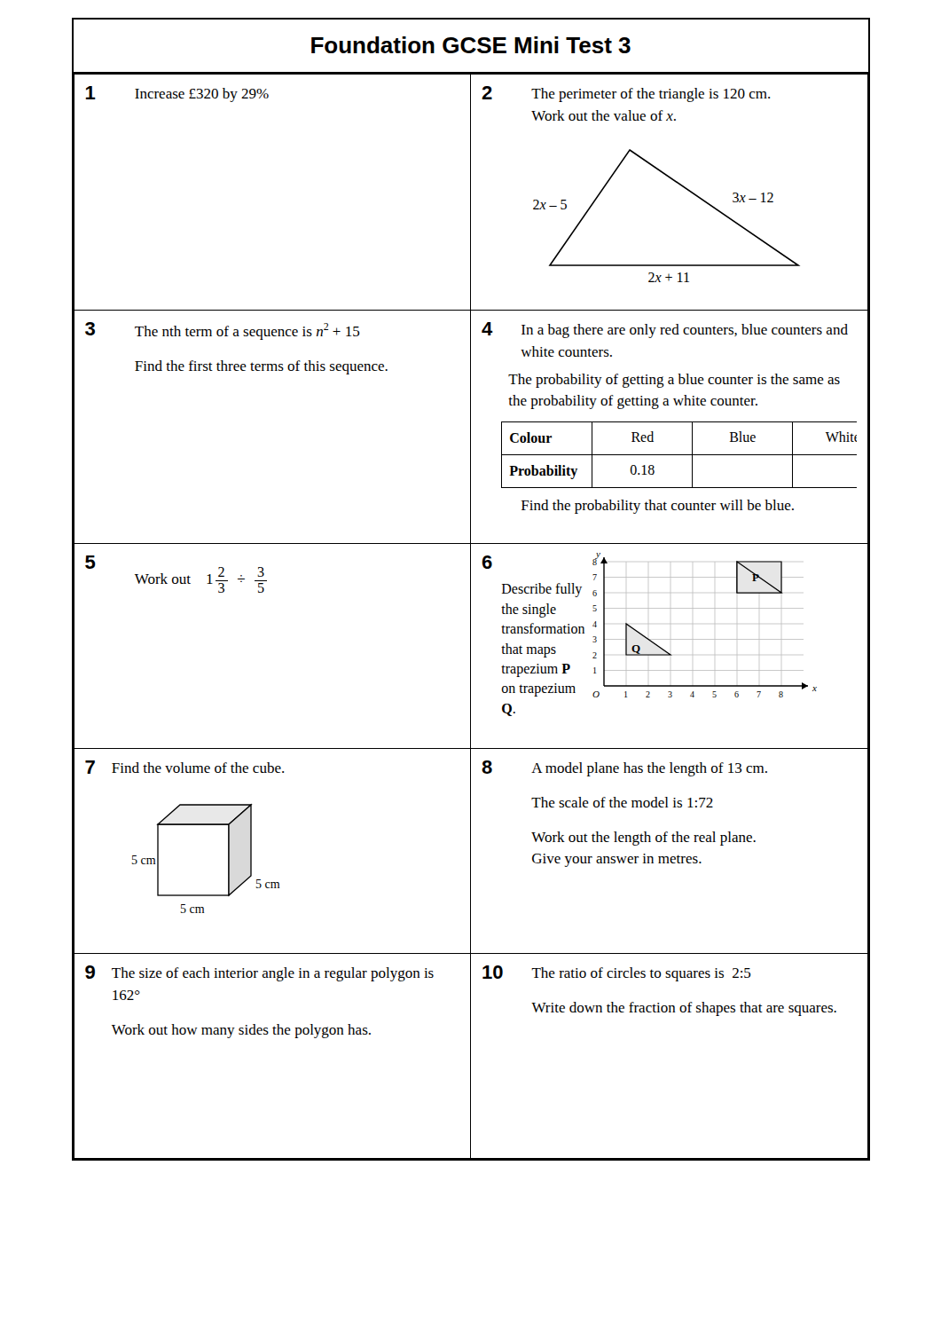Foundation GCSE Mini Test 3
| 1 Increase £320 by 29% | 2 The perimeter of the triangle is 120 cm. Work out the value of x . 2 x – 5 3 x – 12 2 x + 11 |
| 3 The nth term of a sequence is n 2 + 15 Find the first three terms of this sequence. | 4 In a bag there are only red counters, blue counters and white counters. The probability of getting a blue counter is the same as the probability of getting a white counter. / Colour / Red / Blue / White / / Probability / 0.18 / / / Find the probability that counter will be blue. |
| 5 Work out 1 2 3 ÷ 3 5 | 6 Describe fully the single transformation that maps trapezium P on trapezium Q . y x O 8 7 6 5 4 3 2 1 1 2 3 4 5 6 7 8 P Q |
| 7 Find the volume of the cube. 5 cm 5 cm 5 cm | 8 A model plane has the length of 13 cm. The scale of the model is 1:72 Work out the length of the real plane. Give your answer in metres. |
| 9 The size of each interior angle in a regular polygon is 162° Work out how many sides the polygon has. | 10 The ratio of circles to squares is 2:5 Write down the fraction of shapes that are squares. |